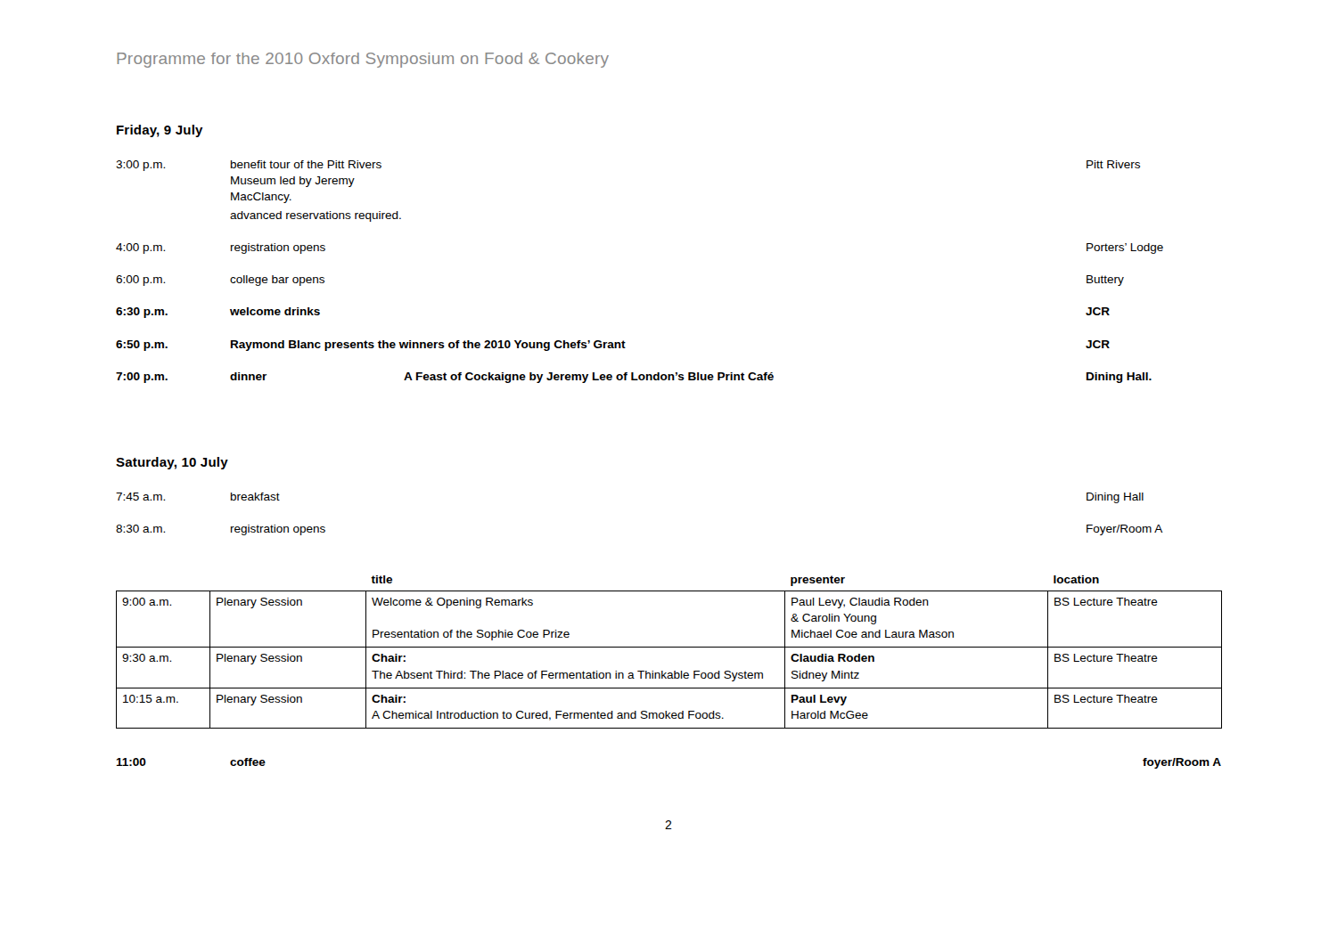Programme for the 2010 Oxford Symposium on Food & Cookery
Friday, 9 July
| 3:00 p.m. | benefit tour of the Pitt Rivers Museum led by Jeremy MacClancy. advanced reservations required. | Pitt Rivers |
| 4:00 p.m. | registration opens | Porters’ Lodge |
| 6:00 p.m. | college bar opens | Buttery |
| 6:30 p.m. | welcome drinks | JCR |
| 6:50 p.m. | Raymond Blanc presents the winners of the 2010 Young Chefs’ Grant | JCR |
| 7:00 p.m. | dinner A Feast of Cockaigne by Jeremy Lee of London’s Blue Print Café | Dining Hall. |
Saturday, 10 July
| 7:45 a.m. | breakfast | Dining Hall |
| 8:30 a.m. | registration opens | Foyer/Room A |
| | | title | presenter | location |
| --- | --- | --- | --- | --- |
| 9:00 a.m. | Plenary Session | Welcome & Opening Remarks Presentation of the Sophie Coe Prize | Paul Levy, Claudia Roden & Carolin Young Michael Coe and Laura Mason | BS Lecture Theatre |
| 9:30 a.m. | Plenary Session | Chair: The Absent Third: The Place of Fermentation in a Thinkable Food System | Claudia Roden Sidney Mintz | BS Lecture Theatre |
| 10:15 a.m. | Plenary Session | Chair: A Chemical Introduction to Cured, Fermented and Smoked Foods. | Paul Levy Harold McGee | BS Lecture Theatre |
11:00
coffee
foyer/Room A
2